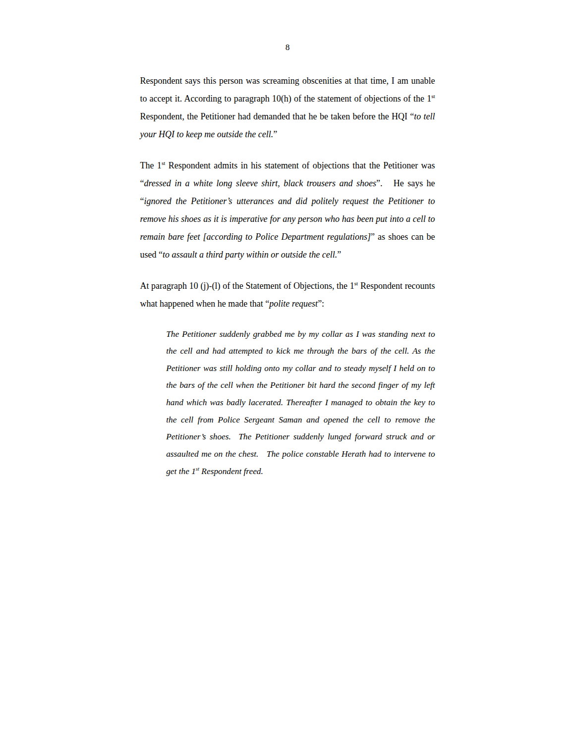8
Respondent says this person was screaming obscenities at that time, I am unable to accept it. According to paragraph 10(h) of the statement of objections of the 1st Respondent, the Petitioner had demanded that he be taken before the HQI “to tell your HQI to keep me outside the cell.”
The 1st Respondent admits in his statement of objections that the Petitioner was “dressed in a white long sleeve shirt, black trousers and shoes”. He says he “ignored the Petitioner’s utterances and did politely request the Petitioner to remove his shoes as it is imperative for any person who has been put into a cell to remain bare feet [according to Police Department regulations]” as shoes can be used “to assault a third party within or outside the cell.”
At paragraph 10 (j)-(l) of the Statement of Objections, the 1st Respondent recounts what happened when he made that “polite request”:
The Petitioner suddenly grabbed me by my collar as I was standing next to the cell and had attempted to kick me through the bars of the cell. As the Petitioner was still holding onto my collar and to steady myself I held on to the bars of the cell when the Petitioner bit hard the second finger of my left hand which was badly lacerated. Thereafter I managed to obtain the key to the cell from Police Sergeant Saman and opened the cell to remove the Petitioner’s shoes. The Petitioner suddenly lunged forward struck and or assaulted me on the chest. The police constable Herath had to intervene to get the 1st Respondent freed.